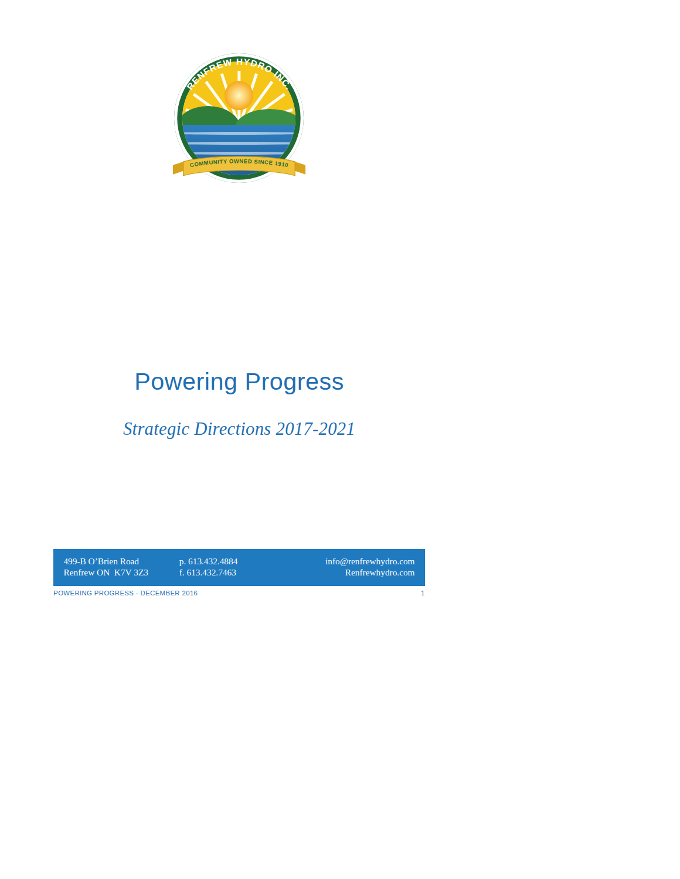RENFREW HYDRO INC.
COMMUNITY OWNED SINCE 1910
Powering Progress
Strategic Directions 2017-2021
499-B O’Brien Road
Renfrew ON K7V 3Z3
p. 613.432.4884
f. 613.432.7463
info@renfrewhydro.com
Renfrewhydro.com
POWERING PROGRESS - DECEMBER 2016 1